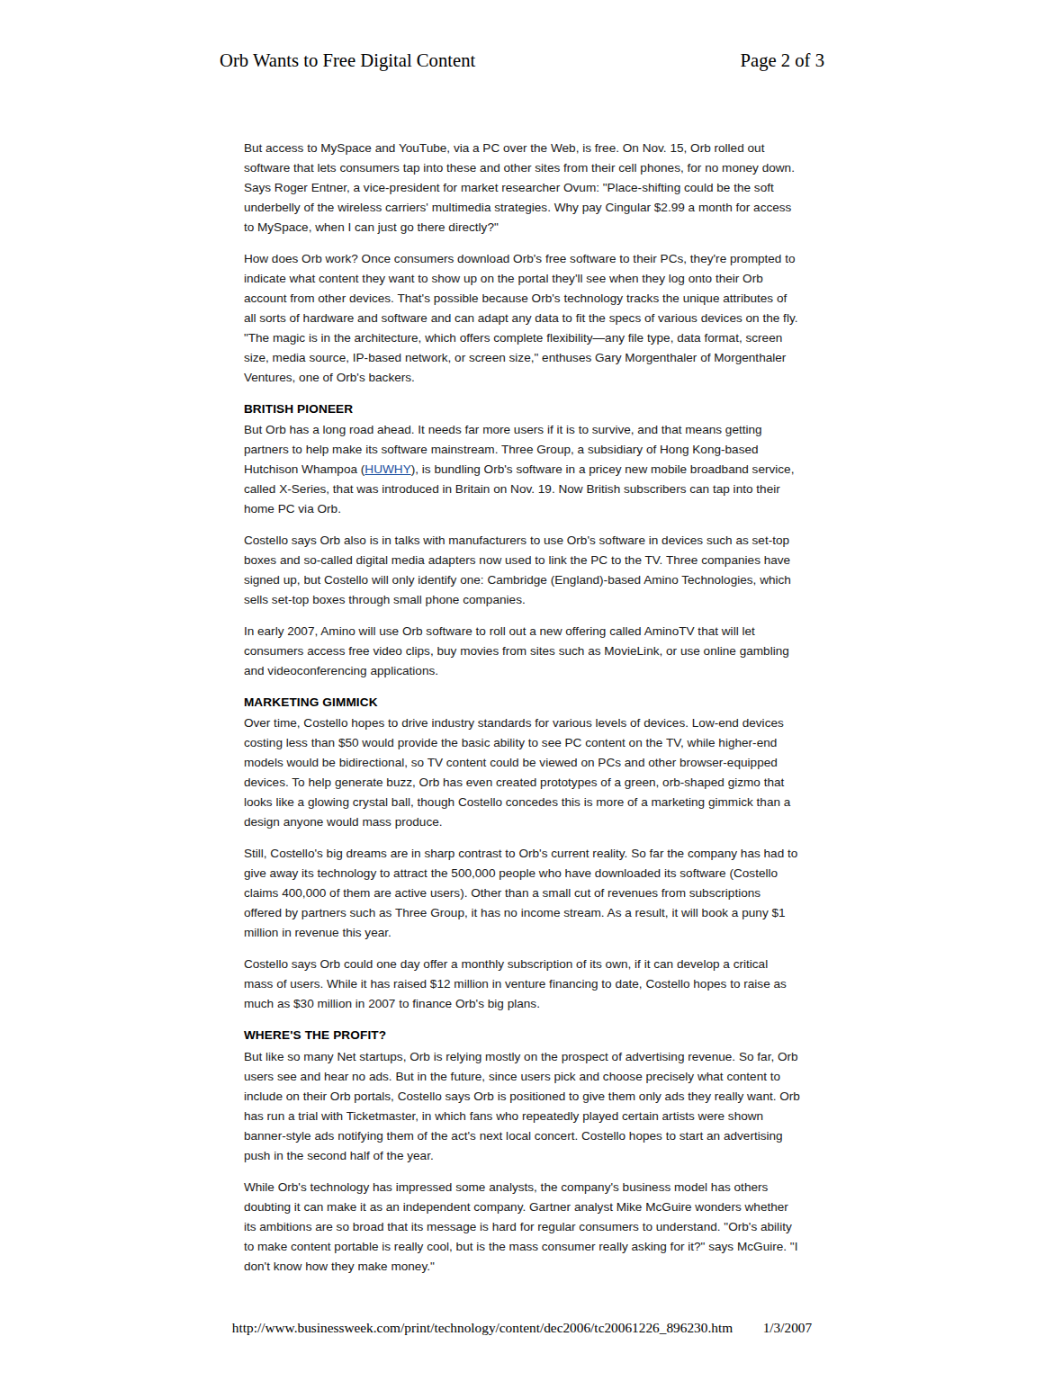Orb Wants to Free Digital Content
Page 2 of 3
But access to MySpace and YouTube, via a PC over the Web, is free. On Nov. 15, Orb rolled out software that lets consumers tap into these and other sites from their cell phones, for no money down. Says Roger Entner, a vice-president for market researcher Ovum: "Place-shifting could be the soft underbelly of the wireless carriers' multimedia strategies. Why pay Cingular $2.99 a month for access to MySpace, when I can just go there directly?"
How does Orb work? Once consumers download Orb's free software to their PCs, they're prompted to indicate what content they want to show up on the portal they'll see when they log onto their Orb account from other devices. That's possible because Orb's technology tracks the unique attributes of all sorts of hardware and software and can adapt any data to fit the specs of various devices on the fly. "The magic is in the architecture, which offers complete flexibility—any file type, data format, screen size, media source, IP-based network, or screen size," enthuses Gary Morgenthaler of Morgenthaler Ventures, one of Orb's backers.
BRITISH PIONEER
But Orb has a long road ahead. It needs far more users if it is to survive, and that means getting partners to help make its software mainstream. Three Group, a subsidiary of Hong Kong-based Hutchison Whampoa (HUWHY), is bundling Orb's software in a pricey new mobile broadband service, called X-Series, that was introduced in Britain on Nov. 19. Now British subscribers can tap into their home PC via Orb.
Costello says Orb also is in talks with manufacturers to use Orb's software in devices such as set-top boxes and so-called digital media adapters now used to link the PC to the TV. Three companies have signed up, but Costello will only identify one: Cambridge (England)-based Amino Technologies, which sells set-top boxes through small phone companies.
In early 2007, Amino will use Orb software to roll out a new offering called AminoTV that will let consumers access free video clips, buy movies from sites such as MovieLink, or use online gambling and videoconferencing applications.
MARKETING GIMMICK
Over time, Costello hopes to drive industry standards for various levels of devices. Low-end devices costing less than $50 would provide the basic ability to see PC content on the TV, while higher-end models would be bidirectional, so TV content could be viewed on PCs and other browser-equipped devices. To help generate buzz, Orb has even created prototypes of a green, orb-shaped gizmo that looks like a glowing crystal ball, though Costello concedes this is more of a marketing gimmick than a design anyone would mass produce.
Still, Costello's big dreams are in sharp contrast to Orb's current reality. So far the company has had to give away its technology to attract the 500,000 people who have downloaded its software (Costello claims 400,000 of them are active users). Other than a small cut of revenues from subscriptions offered by partners such as Three Group, it has no income stream. As a result, it will book a puny $1 million in revenue this year.
Costello says Orb could one day offer a monthly subscription of its own, if it can develop a critical mass of users. While it has raised $12 million in venture financing to date, Costello hopes to raise as much as $30 million in 2007 to finance Orb's big plans.
WHERE'S THE PROFIT?
But like so many Net startups, Orb is relying mostly on the prospect of advertising revenue. So far, Orb users see and hear no ads. But in the future, since users pick and choose precisely what content to include on their Orb portals, Costello says Orb is positioned to give them only ads they really want. Orb has run a trial with Ticketmaster, in which fans who repeatedly played certain artists were shown banner-style ads notifying them of the act's next local concert. Costello hopes to start an advertising push in the second half of the year.
While Orb's technology has impressed some analysts, the company's business model has others doubting it can make it as an independent company. Gartner analyst Mike McGuire wonders whether its ambitions are so broad that its message is hard for regular consumers to understand. "Orb's ability to make content portable is really cool, but is the mass consumer really asking for it?" says McGuire. "I don't know how they make money."
http://www.businessweek.com/print/technology/content/dec2006/tc20061226_896230.htm
1/3/2007